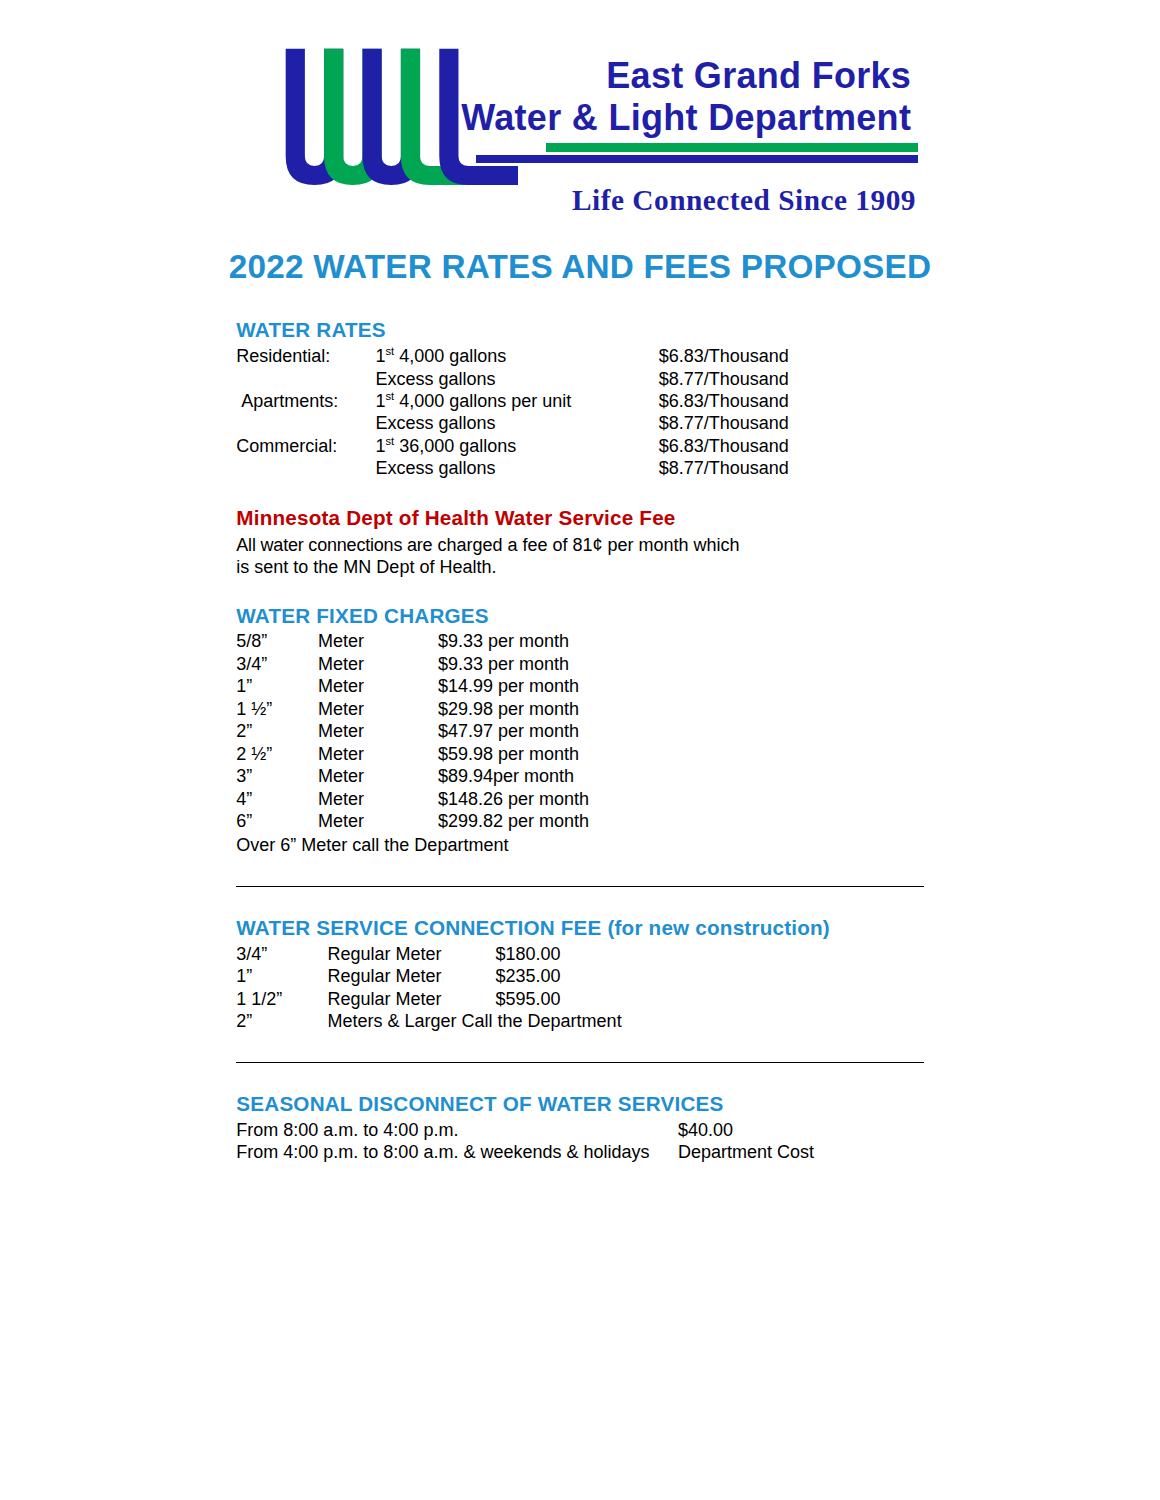East Grand Forks Water & Light Department
Life Connected Since 1909
2022 WATER RATES AND FEES PROPOSED
WATER RATES
| Residential: | 1 st 4,000 gallons | $6.83/Thousand |
| | Excess gallons | $8.77/Thousand |
| Apartments: | 1 st 4,000 gallons per unit | $6.83/Thousand |
| | Excess gallons | $8.77/Thousand |
| Commercial: | 1 st 36,000 gallons | $6.83/Thousand |
| | Excess gallons | $8.77/Thousand |
Minnesota Dept of Health Water Service Fee
All water connections are charged a fee of 81¢ per month which
is sent to the MN Dept of Health.
WATER FIXED CHARGES
| 5/8” | Meter | $9.33 per month |
| 3/4” | Meter | $9.33 per month |
| 1” | Meter | $14.99 per month |
| 1 ½” | Meter | $29.98 per month |
| 2” | Meter | $47.97 per month |
| 2 ½” | Meter | $59.98 per month |
| 3” | Meter | $89.94per month |
| 4” | Meter | $148.26 per month |
| 6” | Meter | $299.82 per month |
Over 6” Meter call the Department
WATER SERVICE CONNECTION FEE (for new construction)
| 3/4” | Regular Meter | $180.00 |
| 1” | Regular Meter | $235.00 |
| 1 1/2” | Regular Meter | $595.00 |
| 2” | Meters & Larger Call the Department |
SEASONAL DISCONNECT OF WATER SERVICES
| From 8:00 a.m. to 4:00 p.m. | $40.00 |
| From 4:00 p.m. to 8:00 a.m. & weekends & holidays | Department Cost |